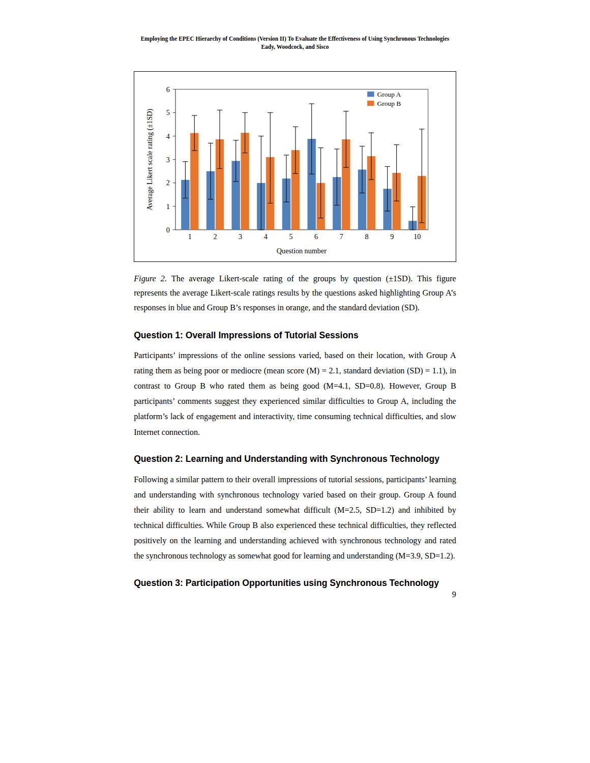Employing the EPEC Hierarchy of Conditions (Version II) To Evaluate the Effectiveness of Using Synchronous Technologies Eady, Woodcock, and Sisco
0 1 2 3 4 5 6 Average Likert scale rating (±1SD) Question number Group A Group B 1 2 3 4 5 6 7 8 9 10
Figure 2. The average Likert-scale rating of the groups by question (±1SD). This figure represents the average Likert-scale ratings results by the questions asked highlighting Group A’s responses in blue and Group B’s responses in orange, and the standard deviation (SD).
Question 1: Overall Impressions of Tutorial Sessions
Participants’ impressions of the online sessions varied, based on their location, with Group A rating them as being poor or mediocre (mean score (M) = 2.1, standard deviation (SD) = 1.1), in contrast to Group B who rated them as being good (M=4.1, SD=0.8). However, Group B participants’ comments suggest they experienced similar difficulties to Group A, including the platform’s lack of engagement and interactivity, time consuming technical difficulties, and slow Internet connection.
Question 2: Learning and Understanding with Synchronous Technology
Following a similar pattern to their overall impressions of tutorial sessions, participants’ learning and understanding with synchronous technology varied based on their group. Group A found their ability to learn and understand somewhat difficult (M=2.5, SD=1.2) and inhibited by technical difficulties. While Group B also experienced these technical difficulties, they reflected positively on the learning and understanding achieved with synchronous technology and rated the synchronous technology as somewhat good for learning and understanding (M=3.9, SD=1.2).
Question 3: Participation Opportunities using Synchronous Technology
9